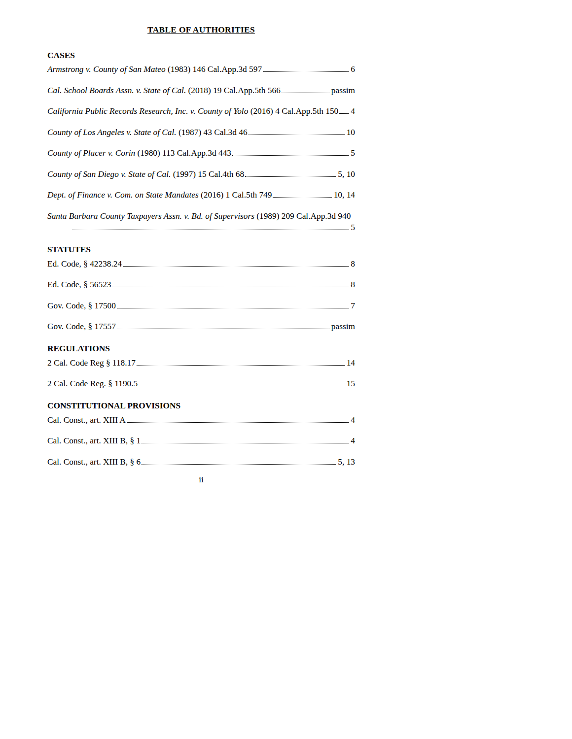TABLE OF AUTHORITIES
CASES
Armstrong v. County of San Mateo (1983) 146 Cal.App.3d 597 6
Cal. School Boards Assn. v. State of Cal. (2018) 19 Cal.App.5th 566 passim
California Public Records Research, Inc. v. County of Yolo (2016) 4 Cal.App.5th 150 4
County of Los Angeles v. State of Cal. (1987) 43 Cal.3d 46 10
County of Placer v. Corin (1980) 113 Cal.App.3d 443 5
County of San Diego v. State of Cal. (1997) 15 Cal.4th 68 5, 10
Dept. of Finance v. Com. on State Mandates (2016) 1 Cal.5th 749 10, 14
Santa Barbara County Taxpayers Assn. v. Bd. of Supervisors (1989) 209 Cal.App.3d 940
5
STATUTES
Ed. Code, § 42238.24 8
Ed. Code, § 56523 8
Gov. Code, § 17500 7
Gov. Code, § 17557 passim
REGULATIONS
2 Cal. Code Reg § 118.17 14
2 Cal. Code Reg. § 1190.5 15
CONSTITUTIONAL PROVISIONS
Cal. Const., art. XIII A 4
Cal. Const., art. XIII B, § 1 4
Cal. Const., art. XIII B, § 6 5, 13
ii